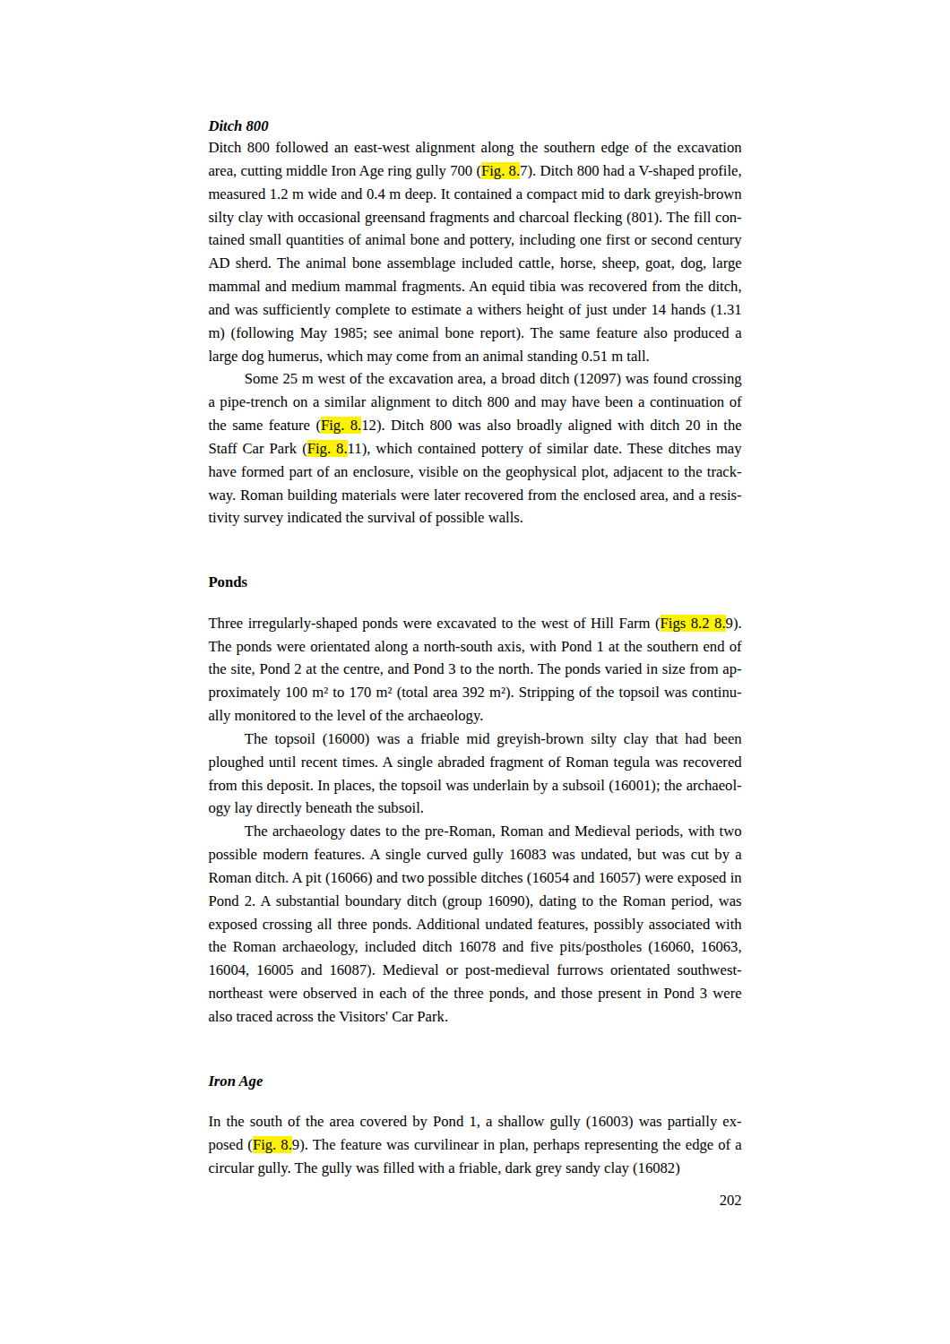Ditch 800
Ditch 800 followed an east-west alignment along the southern edge of the excavation area, cutting middle Iron Age ring gully 700 (Fig. 8. 7). Ditch 800 had a V-shaped profile, measured 1.2 m wide and 0.4 m deep. It contained a compact mid to dark greyish-brown silty clay with occasional greensand fragments and charcoal flecking (801). The fill contained small quantities of animal bone and pottery, including one first or second century AD sherd. The animal bone assemblage included cattle, horse, sheep, goat, dog, large mammal and medium mammal fragments. An equid tibia was recovered from the ditch, and was sufficiently complete to estimate a withers height of just under 14 hands (1.31 m) (following May 1985; see animal bone report). The same feature also produced a large dog humerus, which may come from an animal standing 0.51 m tall.
Some 25 m west of the excavation area, a broad ditch (12097) was found crossing a pipe-trench on a similar alignment to ditch 800 and may have been a continuation of the same feature (Fig. 8. 12). Ditch 800 was also broadly aligned with ditch 20 in the Staff Car Park (Fig. 8. 11), which contained pottery of similar date. These ditches may have formed part of an enclosure, visible on the geophysical plot, adjacent to the trackway. Roman building materials were later recovered from the enclosed area, and a resistivity survey indicated the survival of possible walls.
Ponds
Three irregularly-shaped ponds were excavated to the west of Hill Farm (Figs 8.2 8. 9). The ponds were orientated along a north-south axis, with Pond 1 at the southern end of the site, Pond 2 at the centre, and Pond 3 to the north. The ponds varied in size from approximately 100 m² to 170 m² (total area 392 m²). Stripping of the topsoil was continually monitored to the level of the archaeology.
The topsoil (16000) was a friable mid greyish-brown silty clay that had been ploughed until recent times. A single abraded fragment of Roman tegula was recovered from this deposit. In places, the topsoil was underlain by a subsoil (16001); the archaeology lay directly beneath the subsoil.
The archaeology dates to the pre-Roman, Roman and Medieval periods, with two possible modern features. A single curved gully 16083 was undated, but was cut by a Roman ditch. A pit (16066) and two possible ditches (16054 and 16057) were exposed in Pond 2. A substantial boundary ditch (group 16090), dating to the Roman period, was exposed crossing all three ponds. Additional undated features, possibly associated with the Roman archaeology, included ditch 16078 and five pits/postholes (16060, 16063, 16004, 16005 and 16087). Medieval or post-medieval furrows orientated southwest-northeast were observed in each of the three ponds, and those present in Pond 3 were also traced across the Visitors' Car Park.
Iron Age
In the south of the area covered by Pond 1, a shallow gully (16003) was partially exposed (Fig. 8. 9). The feature was curvilinear in plan, perhaps representing the edge of a circular gully. The gully was filled with a friable, dark grey sandy clay (16082)
202